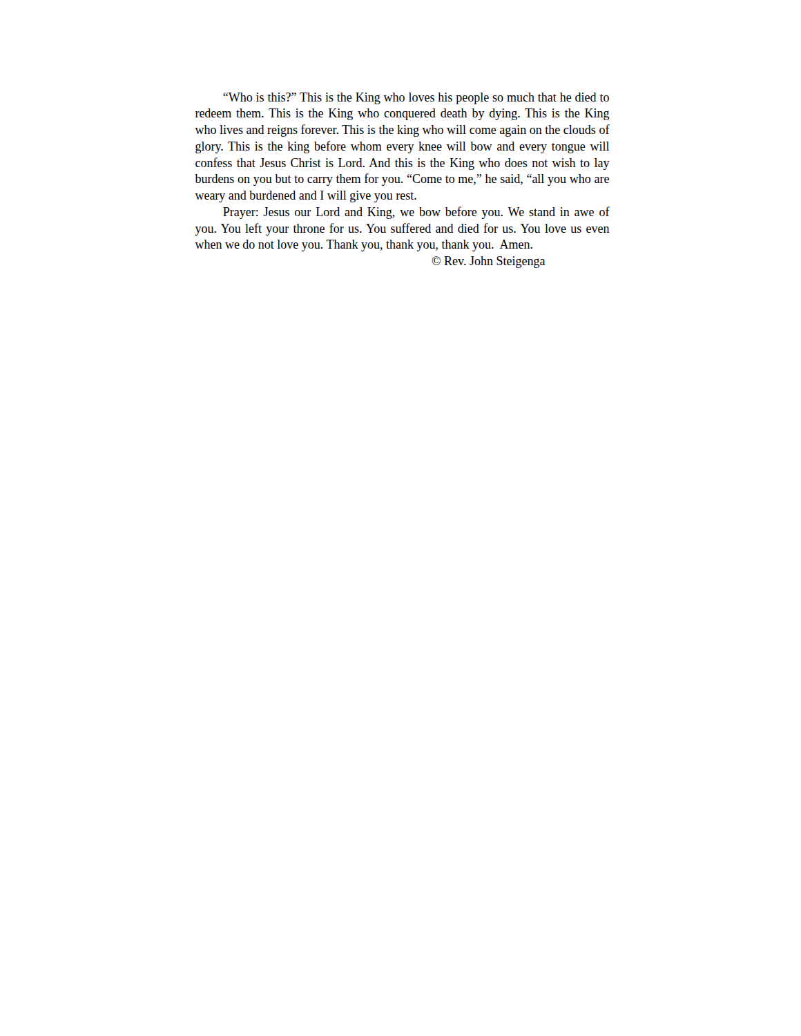“Who is this?” This is the King who loves his people so much that he died to redeem them. This is the King who conquered death by dying. This is the King who lives and reigns forever. This is the king who will come again on the clouds of glory. This is the king before whom every knee will bow and every tongue will confess that Jesus Christ is Lord. And this is the King who does not wish to lay burdens on you but to carry them for you. “Come to me,” he said, “all you who are weary and burdened and I will give you rest.
Prayer: Jesus our Lord and King, we bow before you. We stand in awe of you. You left your throne for us. You suffered and died for us. You love us even when we do not love you. Thank you, thank you, thank you. Amen.
© Rev. John Steigenga